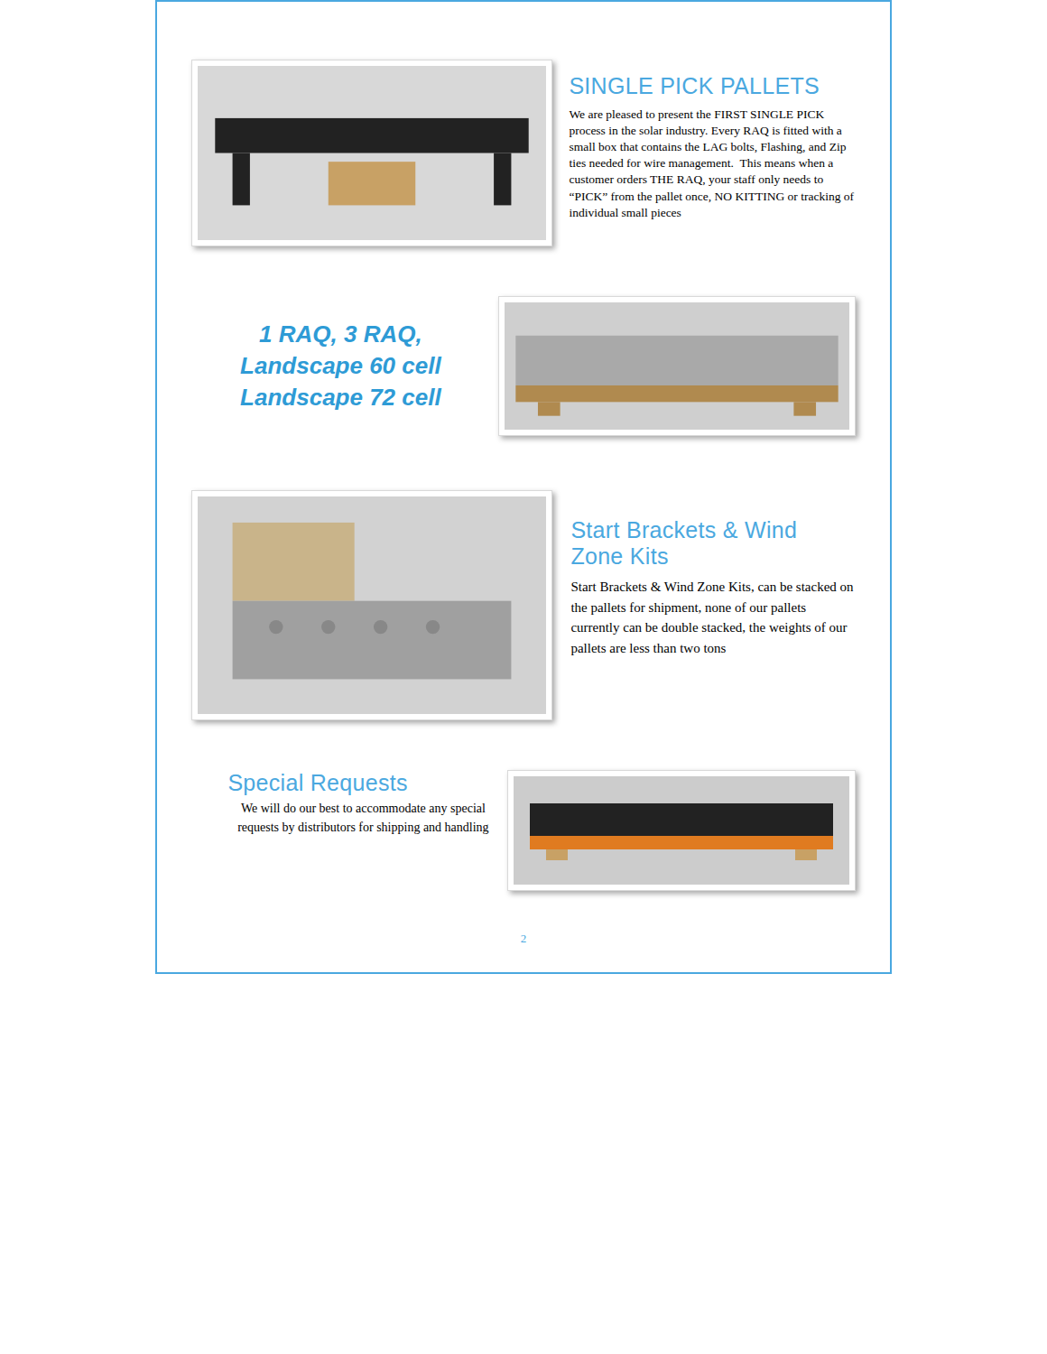SINGLE PICK PALLETS
We are pleased to present the FIRST SINGLE PICK process in the solar industry. Every RAQ is fitted with a small box that contains the LAG bolts, Flashing, and Zip ties needed for wire management. This means when a customer orders THE RAQ, your staff only needs to “PICK” from the pallet once, NO KITTING or tracking of individual small pieces
1 RAQ, 3 RAQ,
Landscape 60 cell
Landscape 72 cell
Start Brackets & Wind Zone Kits
Start Brackets & Wind Zone Kits, can be stacked on the pallets for shipment, none of our pallets currently can be double stacked, the weights of our pallets are less than two tons
Special Requests
We will do our best to accommodate any special requests by distributors for shipping and handling
2